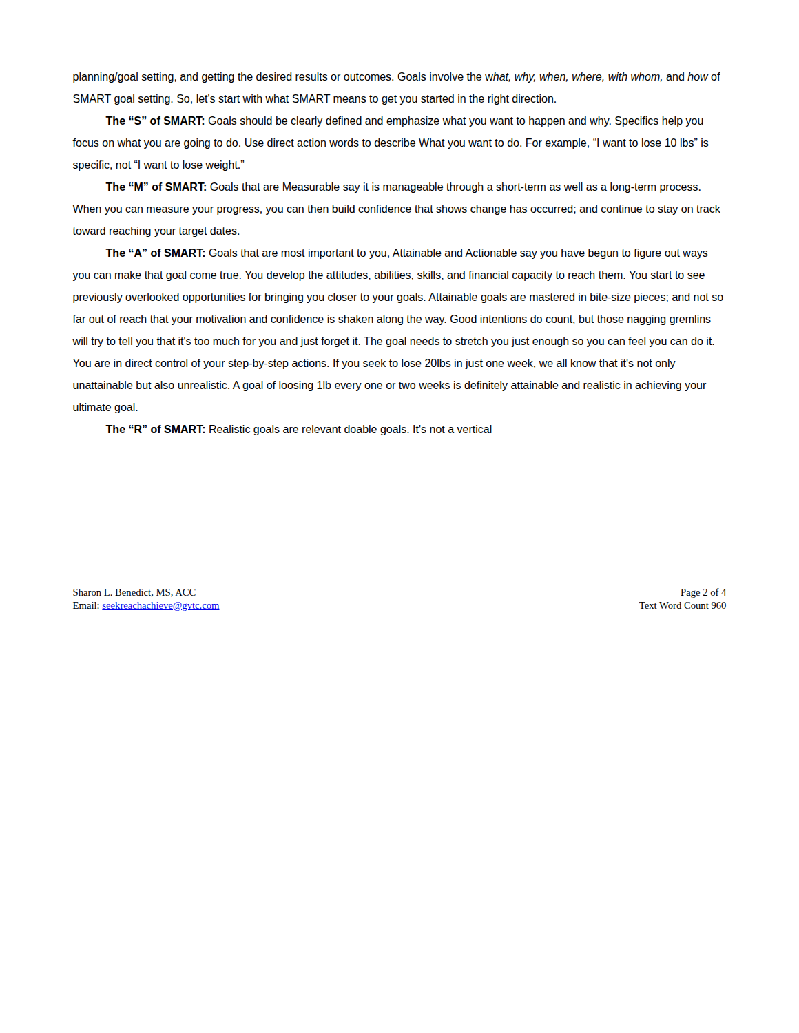planning/goal setting, and getting the desired results or outcomes. Goals involve the what, why, when, where, with whom, and how of SMART goal setting. So, let's start with what SMART means to get you started in the right direction.
The “S” of SMART: Goals should be clearly defined and emphasize what you want to happen and why. Specifics help you focus on what you are going to do. Use direct action words to describe What you want to do. For example, “I want to lose 10 lbs” is specific, not “I want to lose weight.”
The “M” of SMART: Goals that are Measurable say it is manageable through a short-term as well as a long-term process. When you can measure your progress, you can then build confidence that shows change has occurred; and continue to stay on track toward reaching your target dates.
The “A” of SMART: Goals that are most important to you, Attainable and Actionable say you have begun to figure out ways you can make that goal come true. You develop the attitudes, abilities, skills, and financial capacity to reach them. You start to see previously overlooked opportunities for bringing you closer to your goals. Attainable goals are mastered in bite-size pieces; and not so far out of reach that your motivation and confidence is shaken along the way. Good intentions do count, but those nagging gremlins will try to tell you that it's too much for you and just forget it. The goal needs to stretch you just enough so you can feel you can do it. You are in direct control of your step-by-step actions. If you seek to lose 20lbs in just one week, we all know that it's not only unattainable but also unrealistic. A goal of loosing 1lb every one or two weeks is definitely attainable and realistic in achieving your ultimate goal.
The “R” of SMART: Realistic goals are relevant doable goals. It's not a vertical
Sharon L. Benedict, MS, ACC
Email: seekreachachieve@gvtc.com
Page 2 of 4
Text Word Count 960